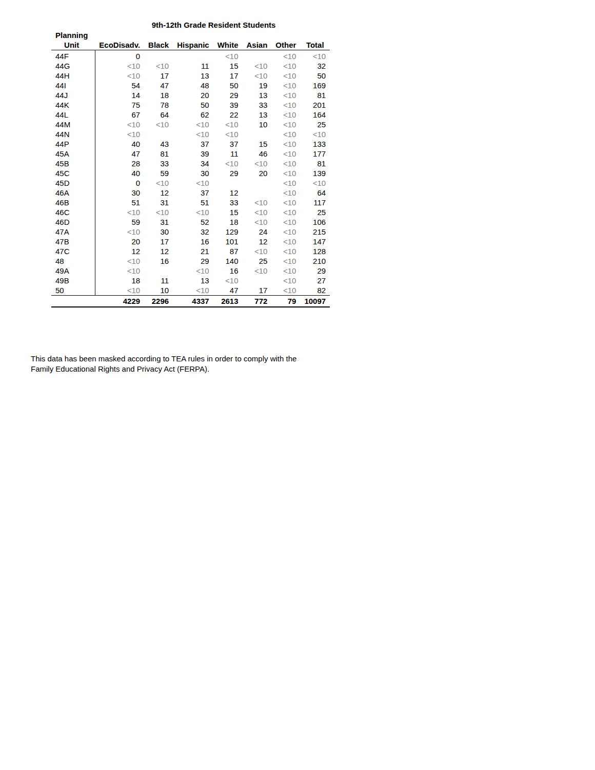9th-12th Grade Resident Students
| Planning | |
| --- | --- |
| Unit | EcoDisadv. | Black | Hispanic | White | Asian | Other | Total |
| 44F | 0 | | | <10 | | <10 | <10 |
| 44G | <10 | <10 | 11 | 15 | <10 | <10 | 32 |
| 44H | <10 | 17 | 13 | 17 | <10 | <10 | 50 |
| 44I | 54 | 47 | 48 | 50 | 19 | <10 | 169 |
| 44J | 14 | 18 | 20 | 29 | 13 | <10 | 81 |
| 44K | 75 | 78 | 50 | 39 | 33 | <10 | 201 |
| 44L | 67 | 64 | 62 | 22 | 13 | <10 | 164 |
| 44M | <10 | <10 | <10 | <10 | 10 | <10 | 25 |
| 44N | <10 | | <10 | <10 | | <10 | <10 |
| 44P | 40 | 43 | 37 | 37 | 15 | <10 | 133 |
| 45A | 47 | 81 | 39 | 11 | 46 | <10 | 177 |
| 45B | 28 | 33 | 34 | <10 | <10 | <10 | 81 |
| 45C | 40 | 59 | 30 | 29 | 20 | <10 | 139 |
| 45D | 0 | <10 | <10 | | | <10 | <10 |
| 46A | 30 | 12 | 37 | 12 | | <10 | 64 |
| 46B | 51 | 31 | 51 | 33 | <10 | <10 | 117 |
| 46C | <10 | <10 | <10 | 15 | <10 | <10 | 25 |
| 46D | 59 | 31 | 52 | 18 | <10 | <10 | 106 |
| 47A | <10 | 30 | 32 | 129 | 24 | <10 | 215 |
| 47B | 20 | 17 | 16 | 101 | 12 | <10 | 147 |
| 47C | 12 | 12 | 21 | 87 | <10 | <10 | 128 |
| 48 | <10 | 16 | 29 | 140 | 25 | <10 | 210 |
| 49A | <10 | | <10 | 16 | <10 | <10 | 29 |
| 49B | 18 | 11 | 13 | <10 | | <10 | 27 |
| 50 | <10 | 10 | <10 | 47 | 17 | <10 | 82 |
| | 4229 | 2296 | 4337 | 2613 | 772 | 79 | 10097 |
This data has been masked according to TEA rules in order to comply with the Family Educational Rights and Privacy Act (FERPA).